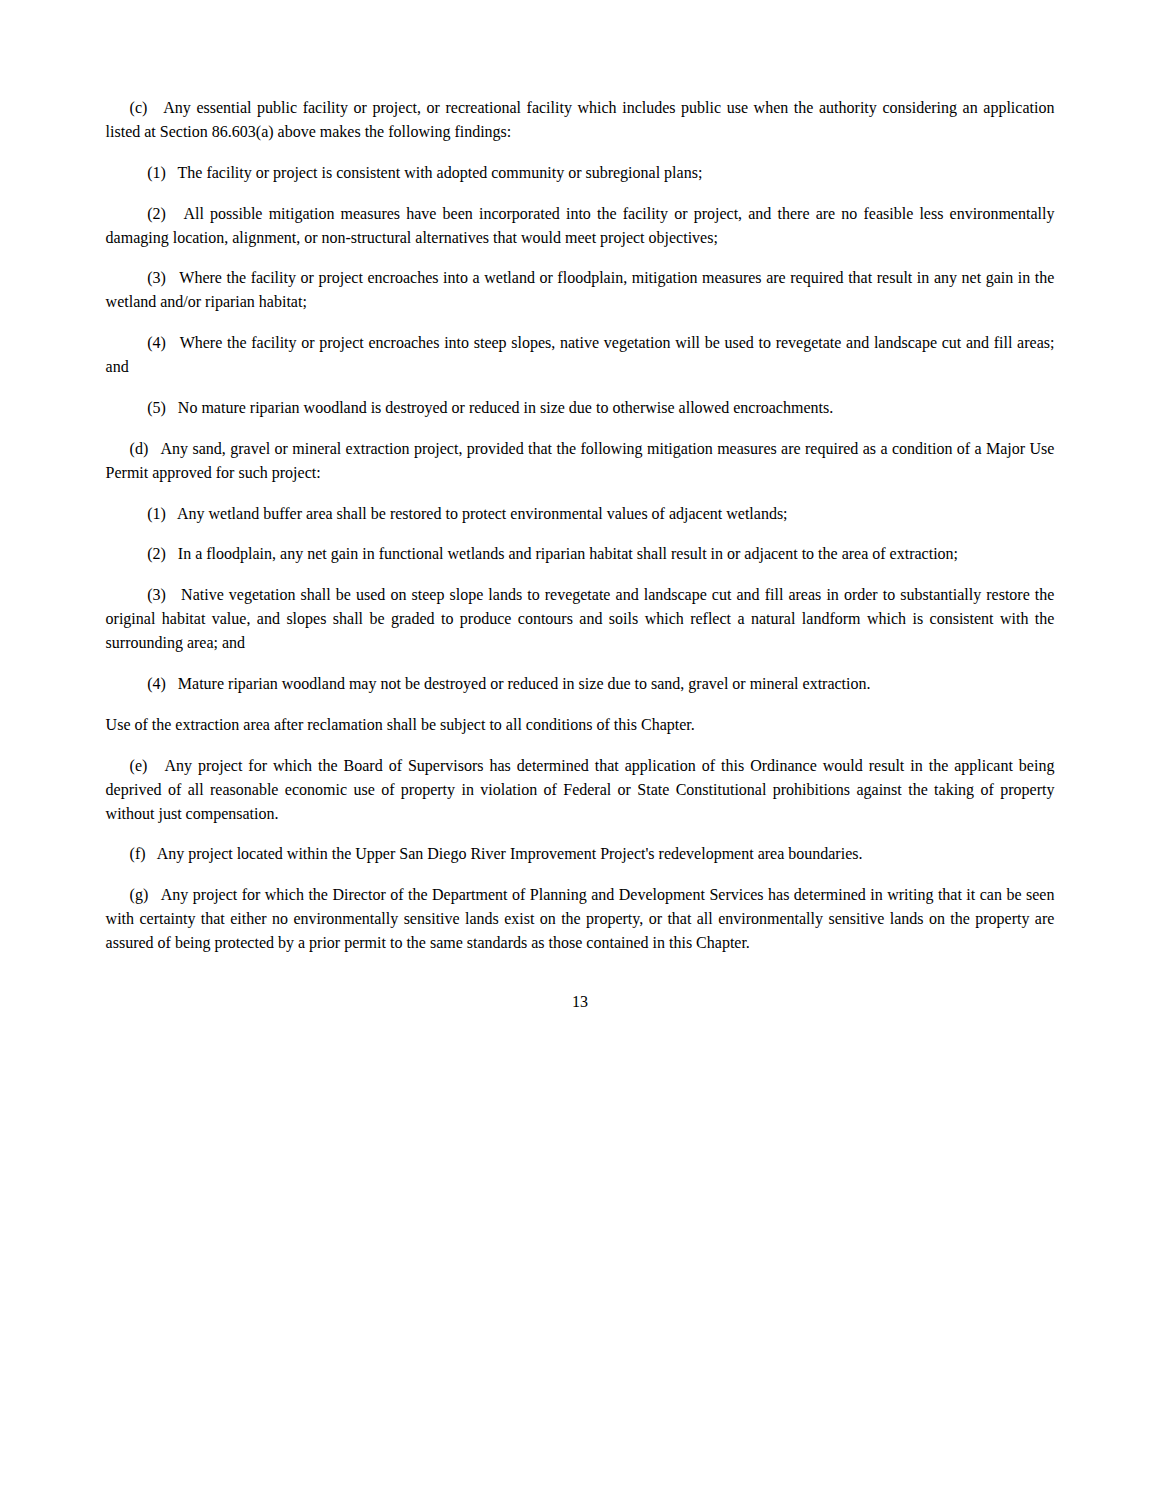(c) Any essential public facility or project, or recreational facility which includes public use when the authority considering an application listed at Section 86.603(a) above makes the following findings:
(1) The facility or project is consistent with adopted community or subregional plans;
(2) All possible mitigation measures have been incorporated into the facility or project, and there are no feasible less environmentally damaging location, alignment, or non-structural alternatives that would meet project objectives;
(3) Where the facility or project encroaches into a wetland or floodplain, mitigation measures are required that result in any net gain in the wetland and/or riparian habitat;
(4) Where the facility or project encroaches into steep slopes, native vegetation will be used to revegetate and landscape cut and fill areas; and
(5) No mature riparian woodland is destroyed or reduced in size due to otherwise allowed encroachments.
(d) Any sand, gravel or mineral extraction project, provided that the following mitigation measures are required as a condition of a Major Use Permit approved for such project:
(1) Any wetland buffer area shall be restored to protect environmental values of adjacent wetlands;
(2) In a floodplain, any net gain in functional wetlands and riparian habitat shall result in or adjacent to the area of extraction;
(3) Native vegetation shall be used on steep slope lands to revegetate and landscape cut and fill areas in order to substantially restore the original habitat value, and slopes shall be graded to produce contours and soils which reflect a natural landform which is consistent with the surrounding area; and
(4) Mature riparian woodland may not be destroyed or reduced in size due to sand, gravel or mineral extraction.
Use of the extraction area after reclamation shall be subject to all conditions of this Chapter.
(e) Any project for which the Board of Supervisors has determined that application of this Ordinance would result in the applicant being deprived of all reasonable economic use of property in violation of Federal or State Constitutional prohibitions against the taking of property without just compensation.
(f) Any project located within the Upper San Diego River Improvement Project's redevelopment area boundaries.
(g) Any project for which the Director of the Department of Planning and Development Services has determined in writing that it can be seen with certainty that either no environmentally sensitive lands exist on the property, or that all environmentally sensitive lands on the property are assured of being protected by a prior permit to the same standards as those contained in this Chapter.
13